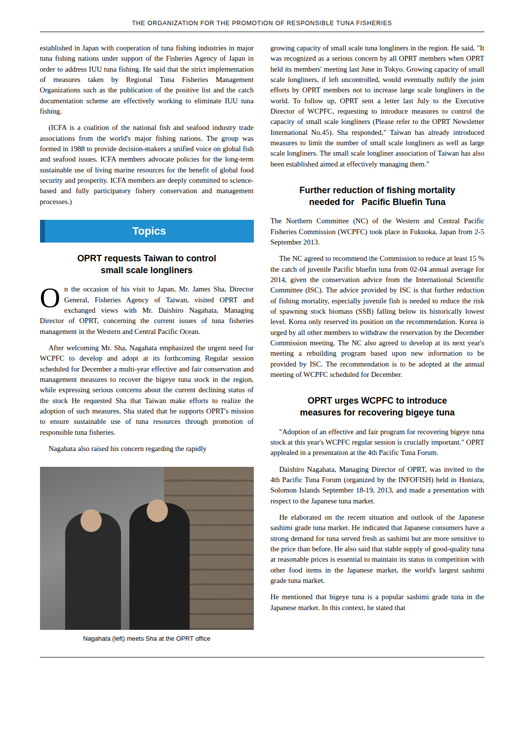THE ORGANIZATION FOR THE PROMOTION OF RESPONSIBLE TUNA FISHERIES
established in Japan with cooperation of tuna fishing industries in major tuna fishing nations under support of the Fisheries Agency of Japan in order to address IUU tuna fishing. He said that the strict implementation of measures taken by Regional Tuna Fisheries Management Organizations such as the publication of the positive list and the catch documentation scheme are effectively working to eliminate IUU tuna fishing.
(ICFA is a coalition of the national fish and seafood industry trade associations from the world's major fishing nations. The group was formed in 1988 to provide decision-makers a unified voice on global fish and seafood issues. ICFA members advocate policies for the long-term sustainable use of living marine resources for the benefit of global food security and prosperity. ICFA members are deeply committed to science-based and fully participatory fishery conservation and management processes.)
Topics
OPRT requests Taiwan to control
small scale longliners
On the occasion of his visit to Japan, Mr. James Sha, Director General, Fisheries Agency of Taiwan, visited OPRT and exchanged views with Mr. Daishiro Nagahata, Managing Director of OPRT, concerning the current issues of tuna fisheries management in the Western and Central Pacific Ocean.
After welcoming Mr. Sha, Nagahata emphasized the urgent need for WCPFC to develop and adopt at its forthcoming Regular session scheduled for December a multi-year effective and fair conservation and management measures to recover the bigeye tuna stock in the region, while expressing serious concerns about the current declining status of the stock He requested Sha that Taiwan make efforts to realize the adoption of such measures. Sha stated that he supports OPRT's mission to ensure sustainable use of tuna resources through promotion of responsible tuna fisheries.
Nagahata also raised his concern regarding the rapidly
Nagahata (left) meets Sha at the OPRT office
growing capacity of small scale tuna longliners in the region. He said, "It was recognized as a serious concern by all OPRT members when OPRT held its members' meeting last June in Tokyo. Growing capacity of small scale longliners, if left uncontrolled, would eventually nullify the joint efforts by OPRT members not to increase large scale longliners in the world. To follow up, OPRT sent a letter last July to the Executive Director of WCPFC, requesting to introduce measures to control the capacity of small scale longliners (Please refer to the OPRT Newsletter International No.45). Sha responded," Taiwan has already introduced measures to limit the number of small scale longliners as well as large scale longliners. The small scale longliner association of Taiwan has also been established aimed at effectively managing them."
Further reduction of fishing mortality
needed for Pacific Bluefin Tuna
The Northern Committee (NC) of the Western and Central Pacific Fisheries Commission (WCPFC) took place in Fukuoka, Japan from 2-5 September 2013.
The NC agreed to recommend the Commission to reduce at least 15 % the catch of juvenile Pacific bluefin tuna from 02-04 annual average for 2014, given the conservation advice from the International Scientific Committee (ISC). The advice provided by ISC is that further reduction of fishing mortality, especially juvenile fish is needed to reduce the risk of spawning stock biomass (SSB) falling below its historically lowest level. Korea only reserved its position on the recommendation. Korea is urged by all other members to withdraw the reservation by the December Commission meeting. The NC also agreed to develop at its next year's meeting a rebuilding program based upon new information to be provided by ISC. The recommendation is to be adopted at the annual meeting of WCPFC scheduled for December.
OPRT urges WCPFC to introduce
measures for recovering bigeye tuna
"Adoption of an effective and fair program for recovering bigeye tuna stock at this year's WCPFC regular session is crucially important." OPRT applealed in a presentation at the 4th Pacific Tuna Forum.
Daishiro Nagahata, Managing Director of OPRT, was invited to the 4th Pacific Tuna Forum (organized by the INFOFISH) held in Honiara, Solomon Islands September 18-19, 2013, and made a presentation with respect to the Japanese tuna market.
He elaborated on the recent situation and outlook of the Japanese sashimi grade tuna market. He indicated that Japanese consumers have a strong demand for tuna served fresh as sashimi but are more sensitive to the price than before. He also said that stable supply of good-quality tuna at reasonable prices is essential to maintain its status in competition with other food items in the Japanese market, the world's largest sashimi grade tuna market.
He mentioned that bigeye tuna is a popular sashimi grade tuna in the Japanese market. In this context, he stated that